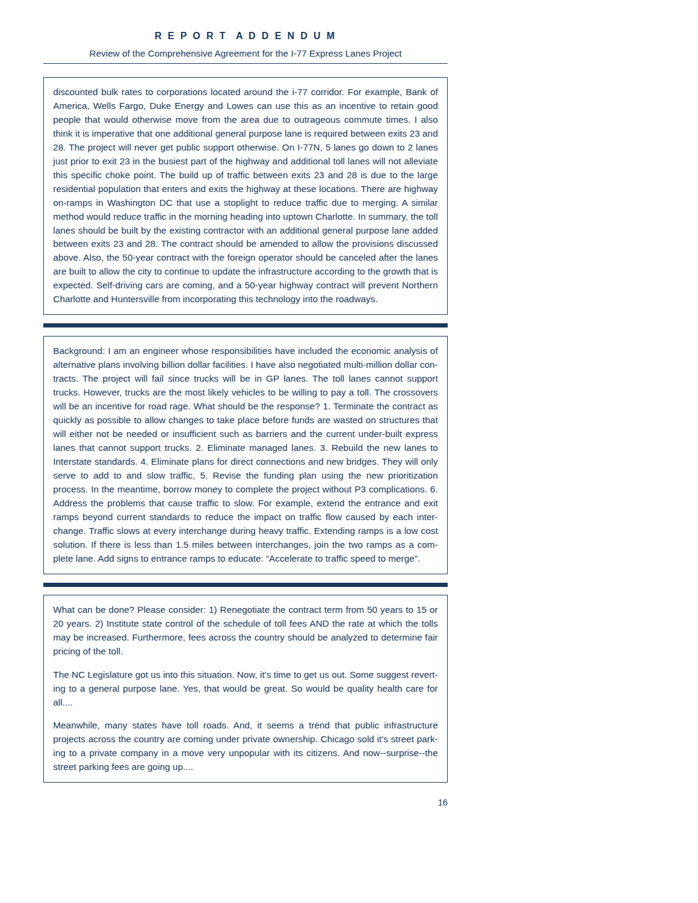R E P O R T A D D E N D U M
Review of the Comprehensive Agreement for the I-77 Express Lanes Project
discounted bulk rates to corporations located around the i-77 corridor. For example, Bank of America, Wells Fargo, Duke Energy and Lowes can use this as an incentive to retain good people that would otherwise move from the area due to outrageous commute times. I also think it is imperative that one additional general purpose lane is required between exits 23 and 28. The project will never get public support otherwise. On I-77N, 5 lanes go down to 2 lanes just prior to exit 23 in the busiest part of the highway and additional toll lanes will not alleviate this specific choke point. The build up of traffic between exits 23 and 28 is due to the large residential population that enters and exits the highway at these locations. There are highway on-ramps in Washington DC that use a stoplight to reduce traffic due to merging. A similar method would reduce traffic in the morning heading into uptown Charlotte. In summary, the toll lanes should be built by the existing contractor with an additional general purpose lane added between exits 23 and 28. The contract should be amended to allow the provisions discussed above. Also, the 50-year contract with the foreign operator should be canceled after the lanes are built to allow the city to continue to update the infrastructure according to the growth that is expected. Self-driving cars are coming, and a 50-year highway contract will prevent Northern Charlotte and Huntersville from incorporating this technology into the roadways.
Background: I am an engineer whose responsibilities have included the economic analysis of alternative plans involving billion dollar facilities. I have also negotiated multi-million dollar contracts. The project will fail since trucks will be in GP lanes. The toll lanes cannot support trucks. However, trucks are the most likely vehicles to be willing to pay a toll. The crossovers will be an incentive for road rage. What should be the response? 1. Terminate the contract as quickly as possible to allow changes to take place before funds are wasted on structures that will either not be needed or insufficient such as barriers and the current under-built express lanes that cannot support trucks. 2. Eliminate managed lanes. 3. Rebuild the new lanes to Interstate standards. 4. Eliminate plans for direct connections and new bridges. They will only serve to add to and slow traffic, 5. Revise the funding plan using the new prioritization process. In the meantime, borrow money to complete the project without P3 complications. 6. Address the problems that cause traffic to slow. For example, extend the entrance and exit ramps beyond current standards to reduce the impact on traffic flow caused by each interchange. Traffic slows at every interchange during heavy traffic. Extending ramps is a low cost solution. If there is less than 1.5 miles between interchanges, join the two ramps as a complete lane. Add signs to entrance ramps to educate: “Accelerate to traffic speed to merge”.
What can be done? Please consider: 1) Renegotiate the contract term from 50 years to 15 or 20 years. 2) Institute state control of the schedule of toll fees AND the rate at which the tolls may be increased. Furthermore, fees across the country should be analyzed to determine fair pricing of the toll.
The NC Legislature got us into this situation. Now, it's time to get us out. Some suggest reverting to a general purpose lane. Yes, that would be great. So would be quality health care for all....
Meanwhile, many states have toll roads. And, it seems a trend that public infrastructure projects across the country are coming under private ownership. Chicago sold it's street parking to a private company in a move very unpopular with its citizens. And now--surprise--the street parking fees are going up....
16